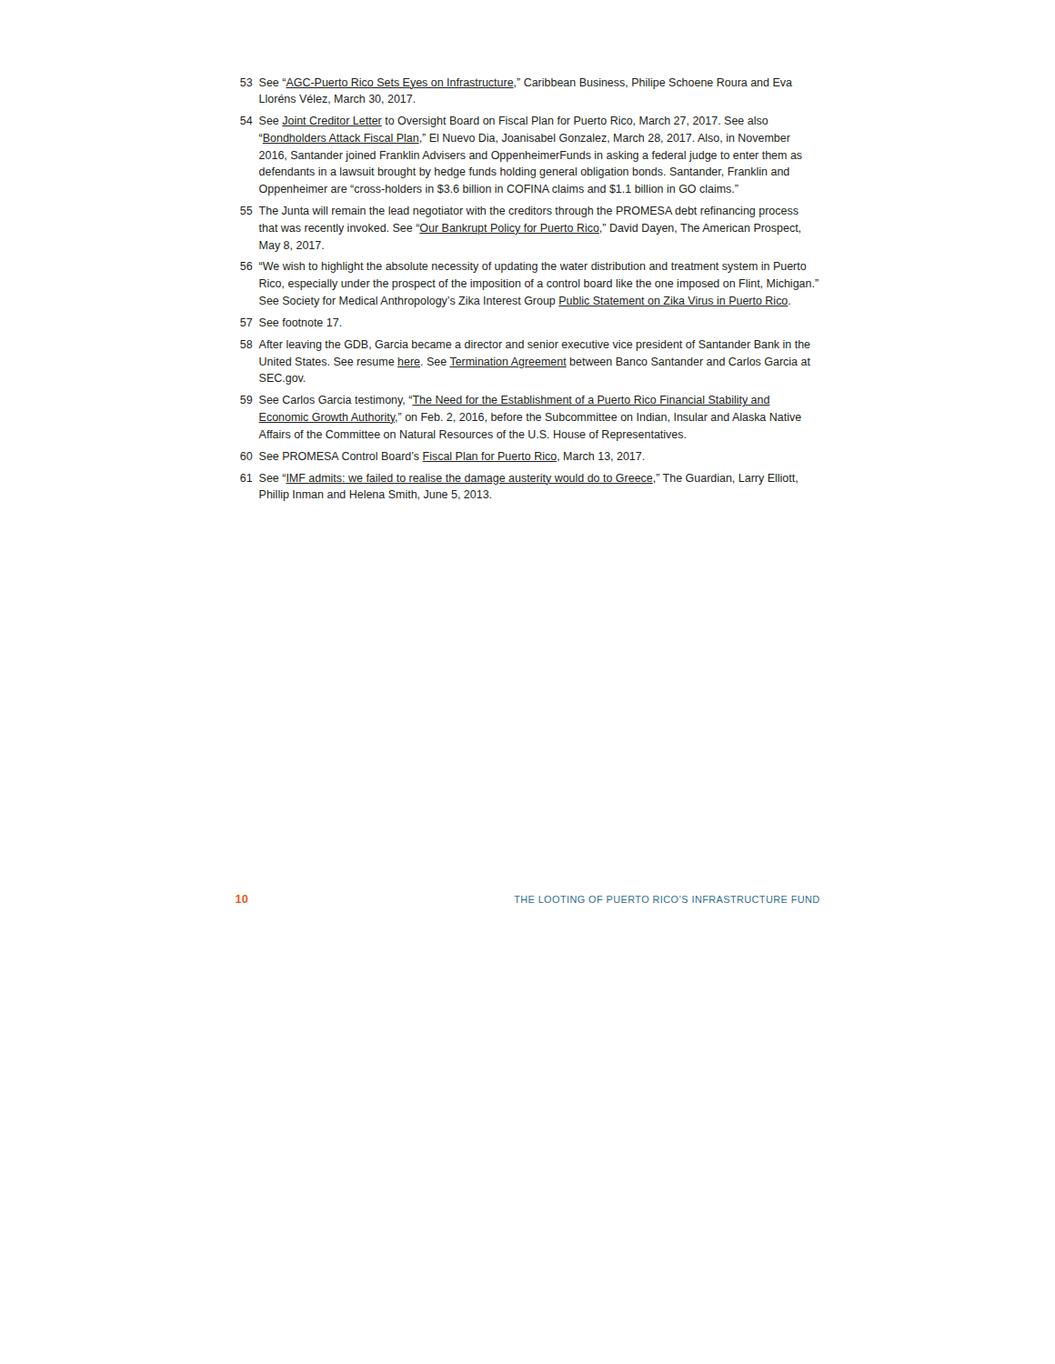53 See “AGC-Puerto Rico Sets Eyes on Infrastructure,” Caribbean Business, Philipe Schoene Roura and Eva Lloréns Vélez, March 30, 2017.
54 See Joint Creditor Letter to Oversight Board on Fiscal Plan for Puerto Rico, March 27, 2017. See also “Bondholders Attack Fiscal Plan,” El Nuevo Dia, Joanisabel Gonzalez, March 28, 2017. Also, in November 2016, Santander joined Franklin Advisers and OppenheimerFunds in asking a federal judge to enter them as defendants in a lawsuit brought by hedge funds holding general obligation bonds. Santander, Franklin and Oppenheimer are “cross-holders in $3.6 billion in COFINA claims and $1.1 billion in GO claims.”
55 The Junta will remain the lead negotiator with the creditors through the PROMESA debt refinancing process that was recently invoked. See “Our Bankrupt Policy for Puerto Rico,” David Dayen, The American Prospect, May 8, 2017.
56“We wish to highlight the absolute necessity of updating the water distribution and treatment system in Puerto Rico, especially under the prospect of the imposition of a control board like the one imposed on Flint, Michigan.” See Society for Medical Anthropology’s Zika Interest Group Public Statement on Zika Virus in Puerto Rico.
57 See footnote 17.
58 After leaving the GDB, Garcia became a director and senior executive vice president of Santander Bank in the United States. See resume here. See Termination Agreement between Banco Santander and Carlos Garcia at SEC.gov.
59 See Carlos Garcia testimony, “The Need for the Establishment of a Puerto Rico Financial Stability and Economic Growth Authority,” on Feb. 2, 2016, before the Subcommittee on Indian, Insular and Alaska Native Affairs of the Committee on Natural Resources of the U.S. House of Representatives.
60 See PROMESA Control Board’s Fiscal Plan for Puerto Rico, March 13, 2017.
61 See “IMF admits: we failed to realise the damage austerity would do to Greece,” The Guardian, Larry Elliott, Phillip Inman and Helena Smith, June 5, 2013.
10 The Looting of Puerto Rico’s Infrastructure Fund